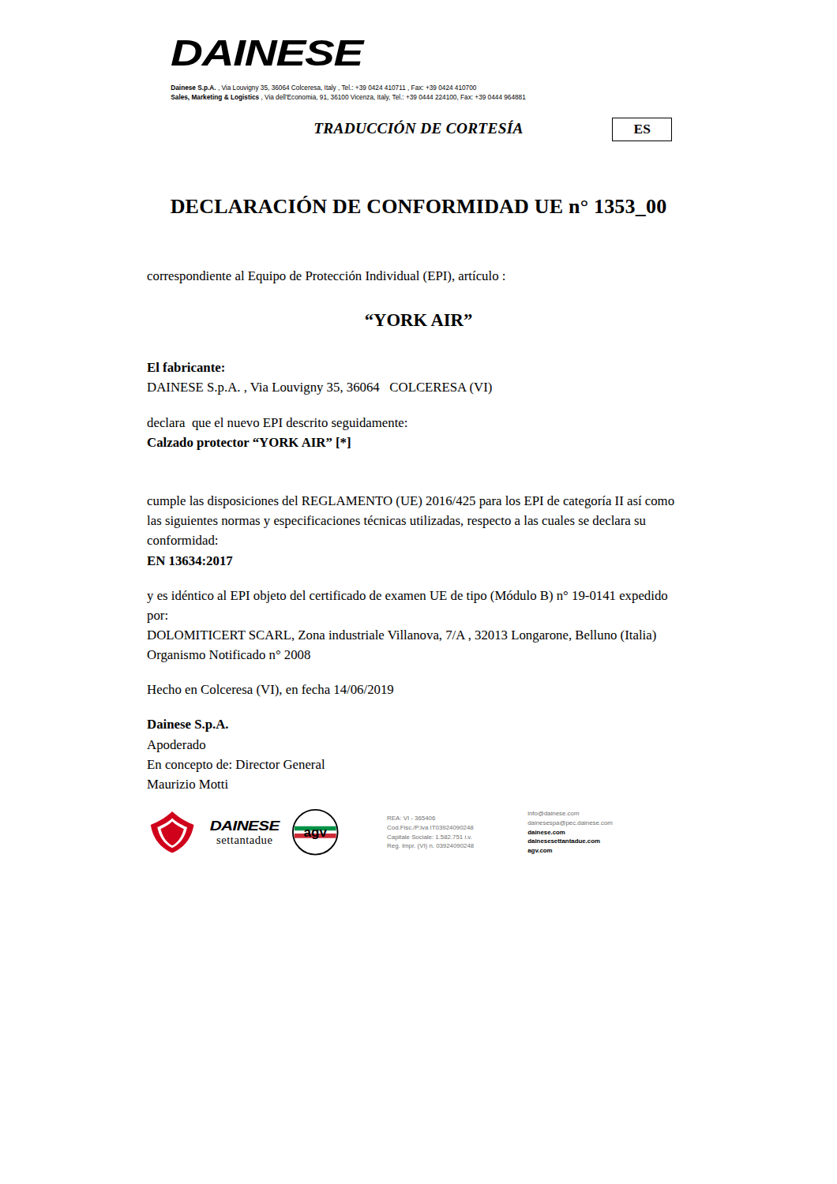DAINESE
Dainese S.p.A. , Via Louvigny 35, 36064 Colceresa, Italy , Tel.: +39 0424 410711 , Fax: +39 0424 410700
Sales, Marketing & Logistics , Via dell'Economia, 91, 36100 Vicenza, Italy, Tel.: +39 0444 224100, Fax: +39 0444 964881
TRADUCCIÓN DE CORTESÍA
ES
DECLARACIÓN DE CONFORMIDAD UE n° 1353_00
correspondiente al Equipo de Protección Individual (EPI), artículo :
“YORK AIR”
El fabricante:
DAINESE S.p.A. , Via Louvigny 35, 36064 COLCERESA (VI)
declara que el nuevo EPI descrito seguidamente:
Calzado protector “YORK AIR” [*]
cumple las disposiciones del REGLAMENTO (UE) 2016/425 para los EPI de categoría II así como las siguientes normas y especificaciones técnicas utilizadas, respecto a las cuales se declara su conformidad:
EN 13634:2017
y es idéntico al EPI objeto del certificado de examen UE de tipo (Módulo B) n° 19-0141 expedido por:
DOLOMITICERT SCARL, Zona industriale Villanova, 7/A , 32013 Longarone, Belluno (Italia)
Organismo Notificado n° 2008
Hecho en Colceresa (VI), en fecha 14/06/2019
Dainese S.p.A.
Apoderado
En concepto de: Director General
Maurizio Motti
DAINESE
settantadue
agv
REA: VI - 365406
Cod.Fisc./P.Iva IT03924090248
Capitale Sociale: 1.582.751 i.v.
Reg. Impr. (VI) n. 03924090248
info@dainese.com
dainesespa@pec.dainese.com
dainese.com
dainesesettantadue.com
agv.com